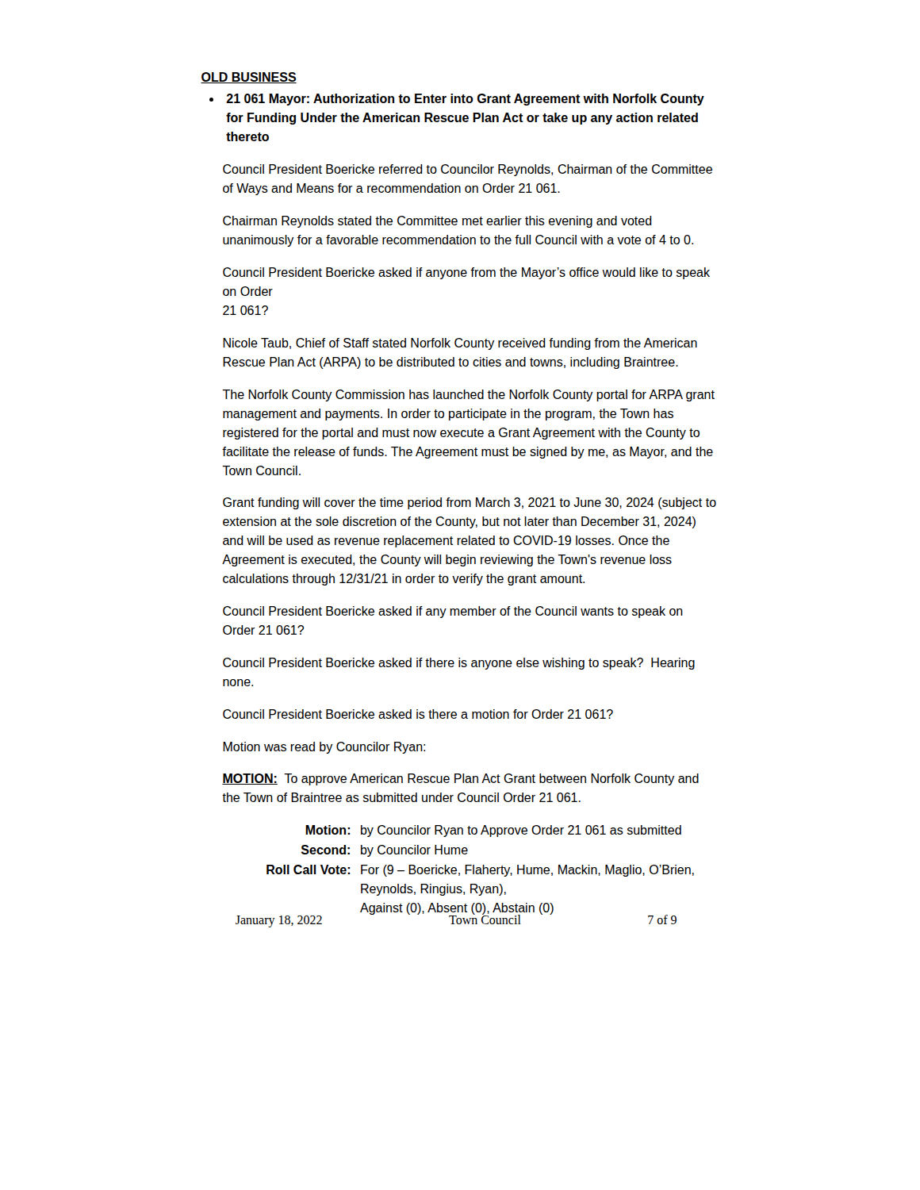OLD BUSINESS
21 061 Mayor: Authorization to Enter into Grant Agreement with Norfolk County for Funding Under the American Rescue Plan Act or take up any action related thereto
Council President Boericke referred to Councilor Reynolds, Chairman of the Committee of Ways and Means for a recommendation on Order 21 061.
Chairman Reynolds stated the Committee met earlier this evening and voted unanimously for a favorable recommendation to the full Council with a vote of 4 to 0.
Council President Boericke asked if anyone from the Mayor’s office would like to speak on Order
21 061?
Nicole Taub, Chief of Staff stated Norfolk County received funding from the American Rescue Plan Act (ARPA) to be distributed to cities and towns, including Braintree.
The Norfolk County Commission has launched the Norfolk County portal for ARPA grant management and payments. In order to participate in the program, the Town has registered for the portal and must now execute a Grant Agreement with the County to facilitate the release of funds. The Agreement must be signed by me, as Mayor, and the Town Council.
Grant funding will cover the time period from March 3, 2021 to June 30, 2024 (subject to extension at the sole discretion of the County, but not later than December 31, 2024) and will be used as revenue replacement related to COVID-19 losses. Once the Agreement is executed, the County will begin reviewing the Town's revenue loss calculations through 12/31/21 in order to verify the grant amount.
Council President Boericke asked if any member of the Council wants to speak on Order 21 061?
Council President Boericke asked if there is anyone else wishing to speak? Hearing none.
Council President Boericke asked is there a motion for Order 21 061?
Motion was read by Councilor Ryan:
MOTION: To approve American Rescue Plan Act Grant between Norfolk County and the Town of Braintree as submitted under Council Order 21 061.
| Motion: | by Councilor Ryan to Approve Order 21 061 as submitted |
| Second: | by Councilor Hume |
| Roll Call Vote: | For (9 – Boericke, Flaherty, Hume, Mackin, Maglio, O’Brien, Reynolds, Ringius, Ryan), Against (0), Absent (0), Abstain (0) |
January 18, 2022 Town Council 7 of 9